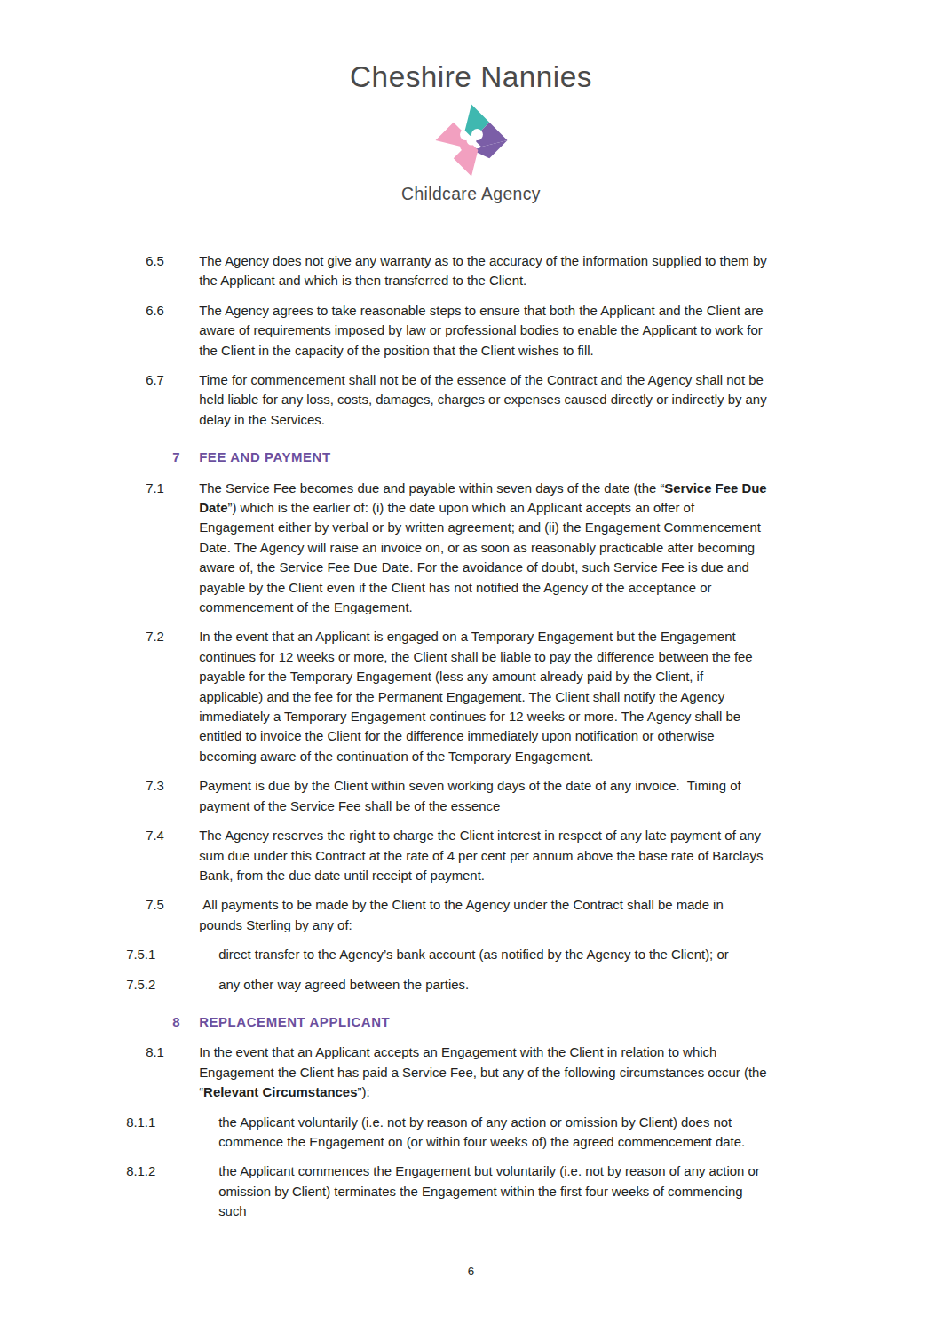Cheshire Nannies
Childcare Agency
6.5 The Agency does not give any warranty as to the accuracy of the information supplied to them by the Applicant and which is then transferred to the Client.
6.6 The Agency agrees to take reasonable steps to ensure that both the Applicant and the Client are aware of requirements imposed by law or professional bodies to enable the Applicant to work for the Client in the capacity of the position that the Client wishes to fill.
6.7 Time for commencement shall not be of the essence of the Contract and the Agency shall not be held liable for any loss, costs, damages, charges or expenses caused directly or indirectly by any delay in the Services.
7 FEE AND PAYMENT
7.1 The Service Fee becomes due and payable within seven days of the date (the “Service Fee Due Date”) which is the earlier of: (i) the date upon which an Applicant accepts an offer of Engagement either by verbal or by written agreement; and (ii) the Engagement Commencement Date. The Agency will raise an invoice on, or as soon as reasonably practicable after becoming aware of, the Service Fee Due Date. For the avoidance of doubt, such Service Fee is due and payable by the Client even if the Client has not notified the Agency of the acceptance or commencement of the Engagement.
7.2 In the event that an Applicant is engaged on a Temporary Engagement but the Engagement continues for 12 weeks or more, the Client shall be liable to pay the difference between the fee payable for the Temporary Engagement (less any amount already paid by the Client, if applicable) and the fee for the Permanent Engagement. The Client shall notify the Agency immediately a Temporary Engagement continues for 12 weeks or more. The Agency shall be entitled to invoice the Client for the difference immediately upon notification or otherwise becoming aware of the continuation of the Temporary Engagement.
7.3 Payment is due by the Client within seven working days of the date of any invoice. Timing of payment of the Service Fee shall be of the essence
7.4 The Agency reserves the right to charge the Client interest in respect of any late payment of any sum due under this Contract at the rate of 4 per cent per annum above the base rate of Barclays Bank, from the due date until receipt of payment.
7.5 All payments to be made by the Client to the Agency under the Contract shall be made in pounds Sterling by any of:
7.5.1direct transfer to the Agency’s bank account (as notified by the Agency to the Client); or
7.5.2any other way agreed between the parties.
8 REPLACEMENT APPLICANT
8.1 In the event that an Applicant accepts an Engagement with the Client in relation to which Engagement the Client has paid a Service Fee, but any of the following circumstances occur (the “Relevant Circumstances”):
8.1.1the Applicant voluntarily (i.e. not by reason of any action or omission by Client) does not commence the Engagement on (or within four weeks of) the agreed commencement date.
8.1.2the Applicant commences the Engagement but voluntarily (i.e. not by reason of any action or omission by Client) terminates the Engagement within the first four weeks of commencing such
6